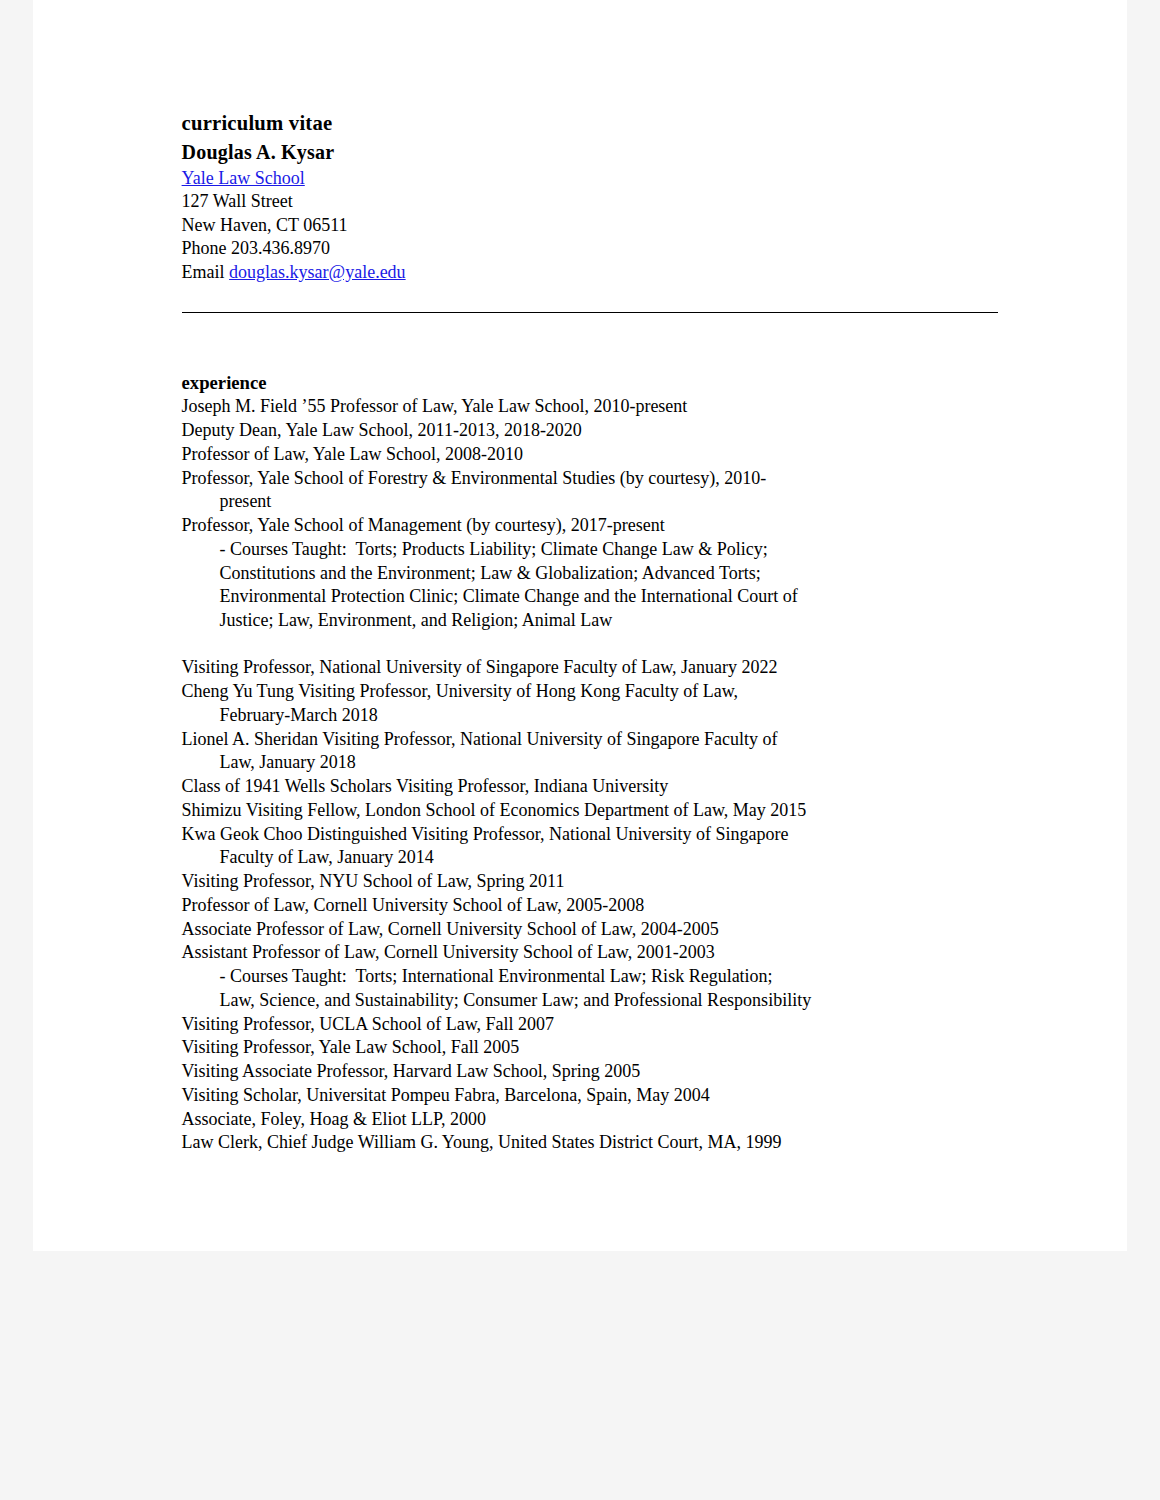curriculum vitae
Douglas A. Kysar
Yale Law School
127 Wall Street
New Haven, CT 06511
Phone 203.436.8970
Email douglas.kysar@yale.edu
experience
Joseph M. Field ’55 Professor of Law, Yale Law School, 2010-present
Deputy Dean, Yale Law School, 2011-2013, 2018-2020
Professor of Law, Yale Law School, 2008-2010
Professor, Yale School of Forestry & Environmental Studies (by courtesy), 2010-
present
Professor, Yale School of Management (by courtesy), 2017-present
- Courses Taught: Torts; Products Liability; Climate Change Law & Policy;
Constitutions and the Environment; Law & Globalization; Advanced Torts;
Environmental Protection Clinic; Climate Change and the International Court of
Justice; Law, Environment, and Religion; Animal Law
Visiting Professor, National University of Singapore Faculty of Law, January 2022
Cheng Yu Tung Visiting Professor, University of Hong Kong Faculty of Law,
February-March 2018
Lionel A. Sheridan Visiting Professor, National University of Singapore Faculty of
Law, January 2018
Class of 1941 Wells Scholars Visiting Professor, Indiana University
Shimizu Visiting Fellow, London School of Economics Department of Law, May 2015
Kwa Geok Choo Distinguished Visiting Professor, National University of Singapore
Faculty of Law, January 2014
Visiting Professor, NYU School of Law, Spring 2011
Professor of Law, Cornell University School of Law, 2005-2008
Associate Professor of Law, Cornell University School of Law, 2004-2005
Assistant Professor of Law, Cornell University School of Law, 2001-2003
- Courses Taught: Torts; International Environmental Law; Risk Regulation;
Law, Science, and Sustainability; Consumer Law; and Professional Responsibility
Visiting Professor, UCLA School of Law, Fall 2007
Visiting Professor, Yale Law School, Fall 2005
Visiting Associate Professor, Harvard Law School, Spring 2005
Visiting Scholar, Universitat Pompeu Fabra, Barcelona, Spain, May 2004
Associate, Foley, Hoag & Eliot LLP, 2000
Law Clerk, Chief Judge William G. Young, United States District Court, MA, 1999